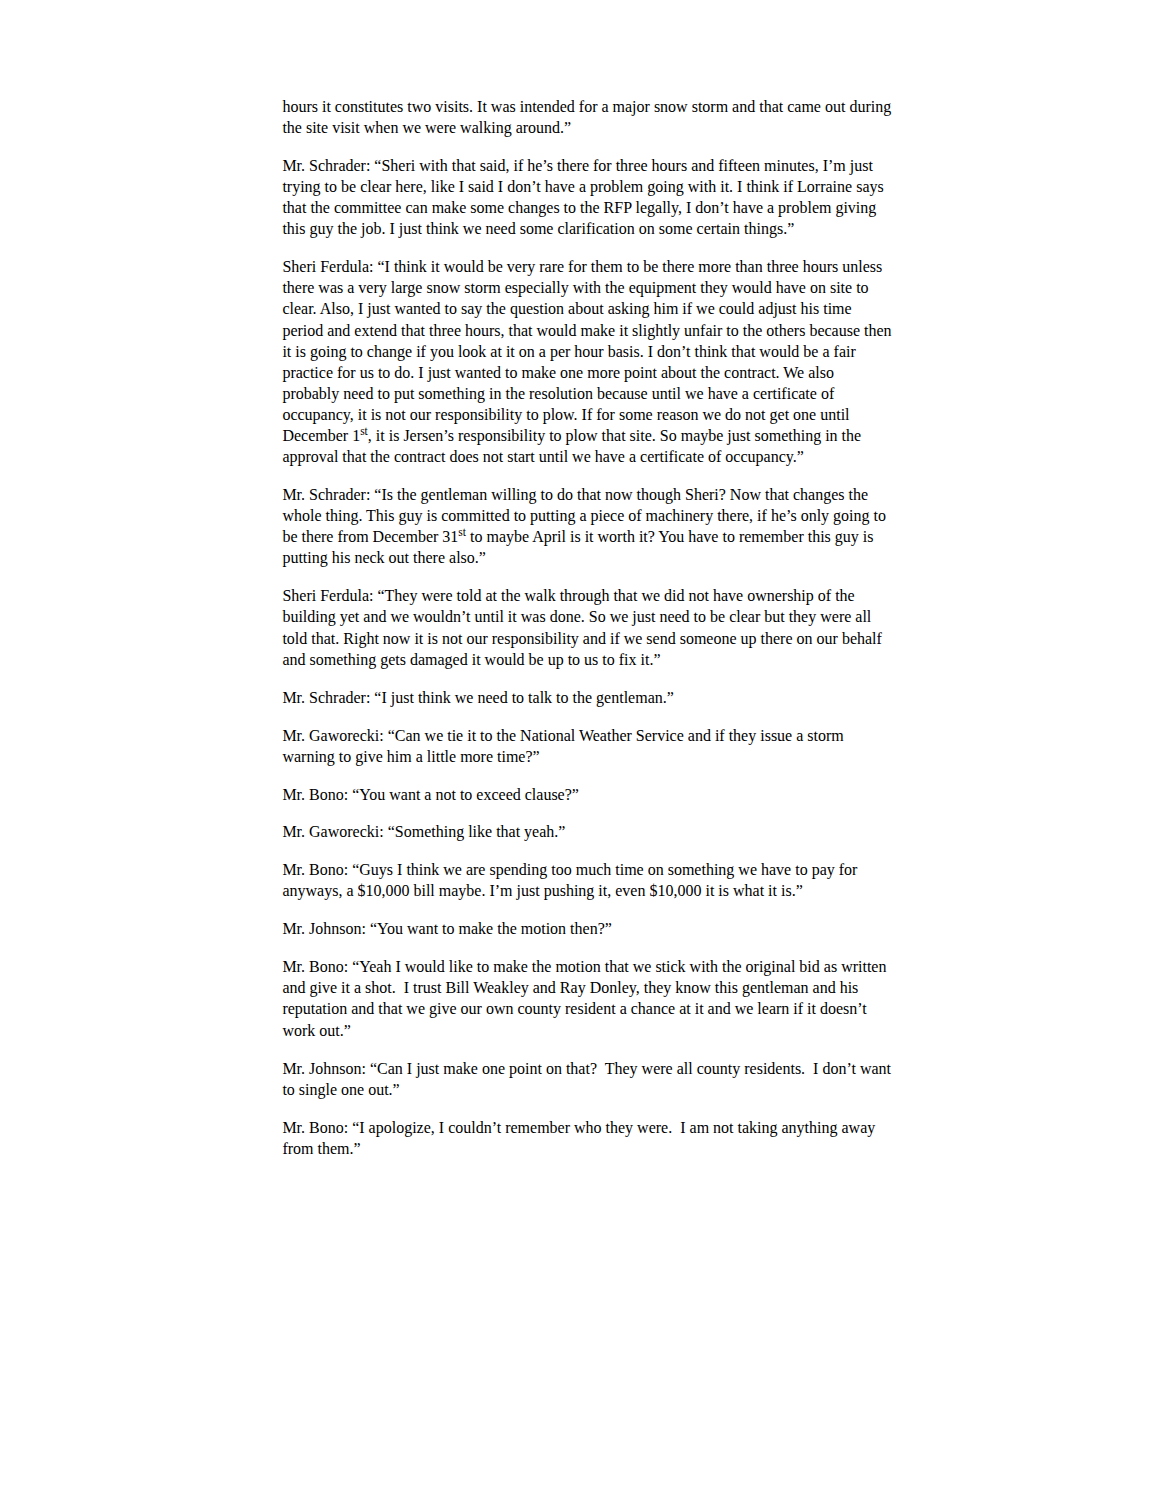hours it constitutes two visits. It was intended for a major snow storm and that came out during the site visit when we were walking around.”
Mr. Schrader: “Sheri with that said, if he’s there for three hours and fifteen minutes, I’m just trying to be clear here, like I said I don’t have a problem going with it. I think if Lorraine says that the committee can make some changes to the RFP legally, I don’t have a problem giving this guy the job. I just think we need some clarification on some certain things.”
Sheri Ferdula: “I think it would be very rare for them to be there more than three hours unless there was a very large snow storm especially with the equipment they would have on site to clear. Also, I just wanted to say the question about asking him if we could adjust his time period and extend that three hours, that would make it slightly unfair to the others because then it is going to change if you look at it on a per hour basis. I don’t think that would be a fair practice for us to do. I just wanted to make one more point about the contract. We also probably need to put something in the resolution because until we have a certificate of occupancy, it is not our responsibility to plow. If for some reason we do not get one until December 1st, it is Jersen’s responsibility to plow that site. So maybe just something in the approval that the contract does not start until we have a certificate of occupancy.”
Mr. Schrader: “Is the gentleman willing to do that now though Sheri? Now that changes the whole thing. This guy is committed to putting a piece of machinery there, if he’s only going to be there from December 31st to maybe April is it worth it? You have to remember this guy is putting his neck out there also.”
Sheri Ferdula: “They were told at the walk through that we did not have ownership of the building yet and we wouldn’t until it was done. So we just need to be clear but they were all told that. Right now it is not our responsibility and if we send someone up there on our behalf and something gets damaged it would be up to us to fix it.”
Mr. Schrader: “I just think we need to talk to the gentleman.”
Mr. Gaworecki: “Can we tie it to the National Weather Service and if they issue a storm warning to give him a little more time?”
Mr. Bono: “You want a not to exceed clause?”
Mr. Gaworecki: “Something like that yeah.”
Mr. Bono: “Guys I think we are spending too much time on something we have to pay for anyways, a $10,000 bill maybe. I’m just pushing it, even $10,000 it is what it is.”
Mr. Johnson: “You want to make the motion then?”
Mr. Bono: “Yeah I would like to make the motion that we stick with the original bid as written and give it a shot. I trust Bill Weakley and Ray Donley, they know this gentleman and his reputation and that we give our own county resident a chance at it and we learn if it doesn’t work out.”
Mr. Johnson: “Can I just make one point on that? They were all county residents. I don’t want to single one out.”
Mr. Bono: “I apologize, I couldn’t remember who they were. I am not taking anything away from them.”